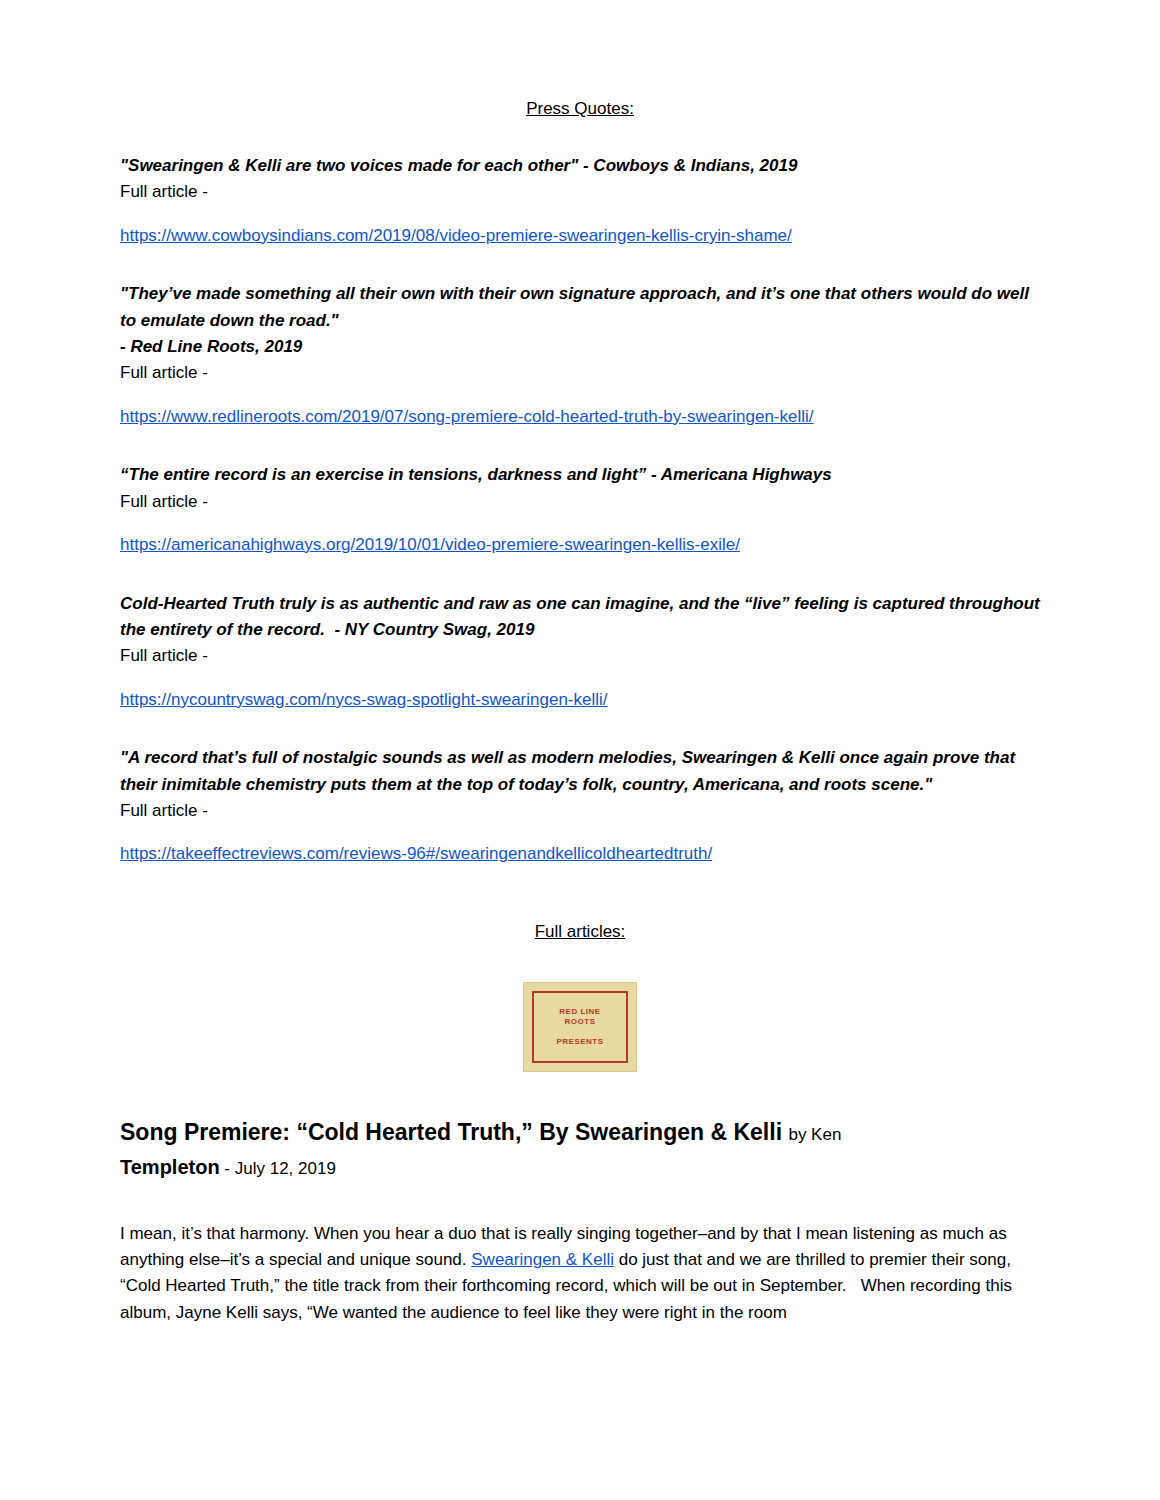Press Quotes:
"Swearingen & Kelli are two voices made for each other" - Cowboys & Indians, 2019
Full article -
https://www.cowboysindians.com/2019/08/video-premiere-swearingen-kellis-cryin-shame/
"They’ve made something all their own with their own signature approach, and it’s one that others would do well to emulate down the road."
- Red Line Roots, 2019
Full article -
https://www.redlineroots.com/2019/07/song-premiere-cold-hearted-truth-by-swearingen-kelli/
“The entire record is an exercise in tensions, darkness and light” - Americana Highways
Full article -
https://americanahighways.org/2019/10/01/video-premiere-swearingen-kellis-exile/
Cold-Hearted Truth truly is as authentic and raw as one can imagine, and the “live” feeling is captured throughout the entirety of the record. - NY Country Swag, 2019
Full article -
https://nycountryswag.com/nycs-swag-spotlight-swearingen-kelli/
"A record that’s full of nostalgic sounds as well as modern melodies, Swearingen & Kelli once again prove that their inimitable chemistry puts them at the top of today’s folk, country, Americana, and roots scene."
Full article -
https://takeeffectreviews.com/reviews-96#/swearingenandkellicoldheartedtruth/
Full articles:
RED LINE
ROOTS PRESENTS
Song Premiere: “Cold Hearted Truth,” By Swearingen & Kelli by Ken
Templeton - July 12, 2019
I mean, it’s that harmony. When you hear a duo that is really singing together–and by that I mean listening as much as anything else–it’s a special and unique sound. Swearingen & Kelli do just that and we are thrilled to premier their song, “Cold Hearted Truth,” the title track from their forthcoming record, which will be out in September. When recording this album, Jayne Kelli says, “We wanted the audience to feel like they were right in the room